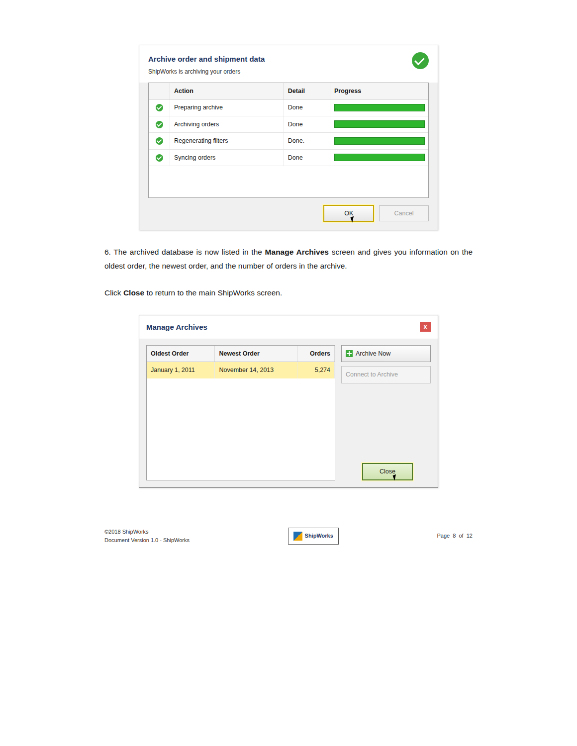Archive order and shipment data
ShipWorks is archiving your orders
| | Action | Detail | Progress |
| --- | --- | --- | --- |
| | Preparing archive | Done | |
| | Archiving orders | Done | |
| | Regenerating filters | Done. | |
| | Syncing orders | Done | |
OK Cancel
6. The archived database is now listed in the Manage Archives screen and gives you information on the oldest order, the newest order, and the number of orders in the archive.
Click Close to return to the main ShipWorks screen.
Manage Archives
x
| Oldest Order | Newest Order | Orders |
| --- | --- | --- |
| January 1, 2011 | November 14, 2013 | 5,274 |
Archive Now
Connect to Archive
Close
©2018 ShipWorks
Document Version 1.0 - ShipWorks
ShipWorks
Page 8 of 12